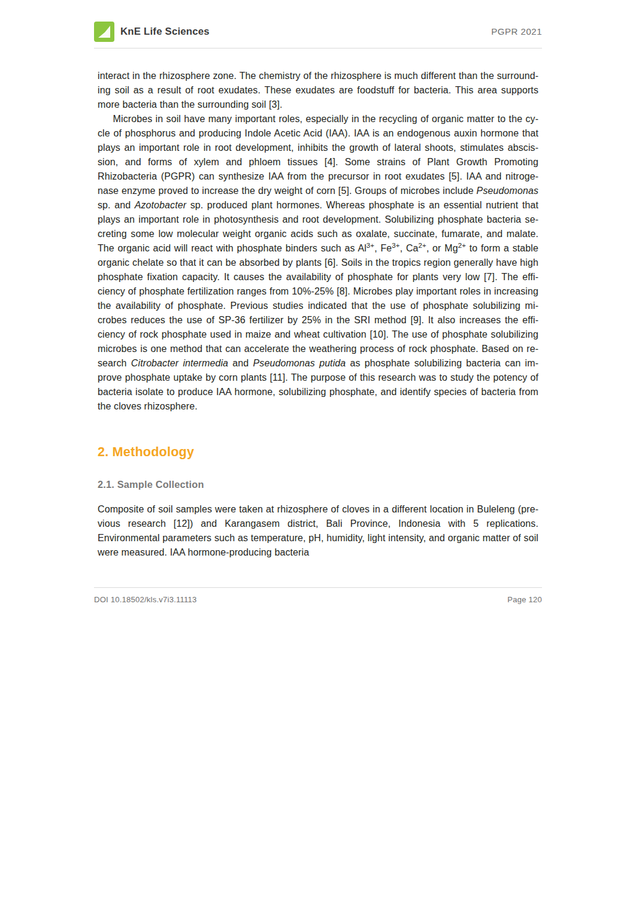KnE Life Sciences
PGPR 2021
interact in the rhizosphere zone. The chemistry of the rhizosphere is much different than the surrounding soil as a result of root exudates. These exudates are foodstuff for bacteria. This area supports more bacteria than the surrounding soil [3].
Microbes in soil have many important roles, especially in the recycling of organic matter to the cycle of phosphorus and producing Indole Acetic Acid (IAA). IAA is an endogenous auxin hormone that plays an important role in root development, inhibits the growth of lateral shoots, stimulates abscission, and forms of xylem and phloem tissues [4]. Some strains of Plant Growth Promoting Rhizobacteria (PGPR) can synthesize IAA from the precursor in root exudates [5]. IAA and nitrogenase enzyme proved to increase the dry weight of corn [5]. Groups of microbes include Pseudomonas sp. and Azotobacter sp. produced plant hormones. Whereas phosphate is an essential nutrient that plays an important role in photosynthesis and root development. Solubilizing phosphate bacteria secreting some low molecular weight organic acids such as oxalate, succinate, fumarate, and malate. The organic acid will react with phosphate binders such as Al3+, Fe3+, Ca2+, or Mg2+ to form a stable organic chelate so that it can be absorbed by plants [6]. Soils in the tropics region generally have high phosphate fixation capacity. It causes the availability of phosphate for plants very low [7]. The efficiency of phosphate fertilization ranges from 10%-25% [8]. Microbes play important roles in increasing the availability of phosphate. Previous studies indicated that the use of phosphate solubilizing microbes reduces the use of SP-36 fertilizer by 25% in the SRI method [9]. It also increases the efficiency of rock phosphate used in maize and wheat cultivation [10]. The use of phosphate solubilizing microbes is one method that can accelerate the weathering process of rock phosphate. Based on research Citrobacter intermedia and Pseudomonas putida as phosphate solubilizing bacteria can improve phosphate uptake by corn plants [11]. The purpose of this research was to study the potency of bacteria isolate to produce IAA hormone, solubilizing phosphate, and identify species of bacteria from the cloves rhizosphere.
2. Methodology
2.1. Sample Collection
Composite of soil samples were taken at rhizosphere of cloves in a different location in Buleleng (previous research [12]) and Karangasem district, Bali Province, Indonesia with 5 replications. Environmental parameters such as temperature, pH, humidity, light intensity, and organic matter of soil were measured. IAA hormone-producing bacteria
DOI 10.18502/kls.v7i3.11113
Page 120